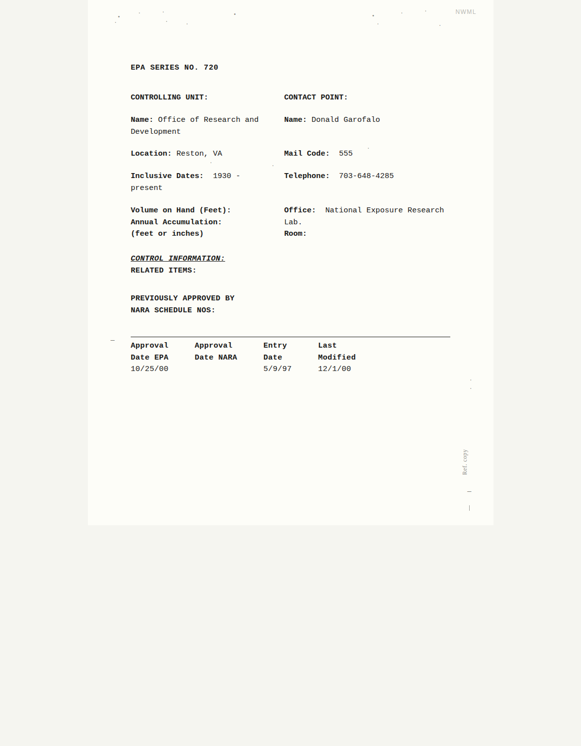NWML
• · · · · · • • · · · · · · ·
EPA SERIES NO. 720
| CONTROLLING UNIT: | CONTACT POINT: |
| Name: Office of Research and Development | Name: Donald Garofalo |
| Location: Reston, VA | Mail Code: 555 |
| Inclusive Dates: 1930 - present | Telephone: 703-648-4285 |
| Volume on Hand (Feet): Annual Accumulation: (feet or inches) | Office: National Exposure Research Lab. Room: |
CONTROL INFORMATION:
RELATED ITEMS:
PREVIOUSLY APPROVED BY
NARA SCHEDULE NOS:
—
| Approval | Approval | Entry | Last |
| Date EPA | Date NARA | Date | Modified |
| 10/25/00 | | 5/9/97 | 12/1/00 |
· ·
Ref. copy
—